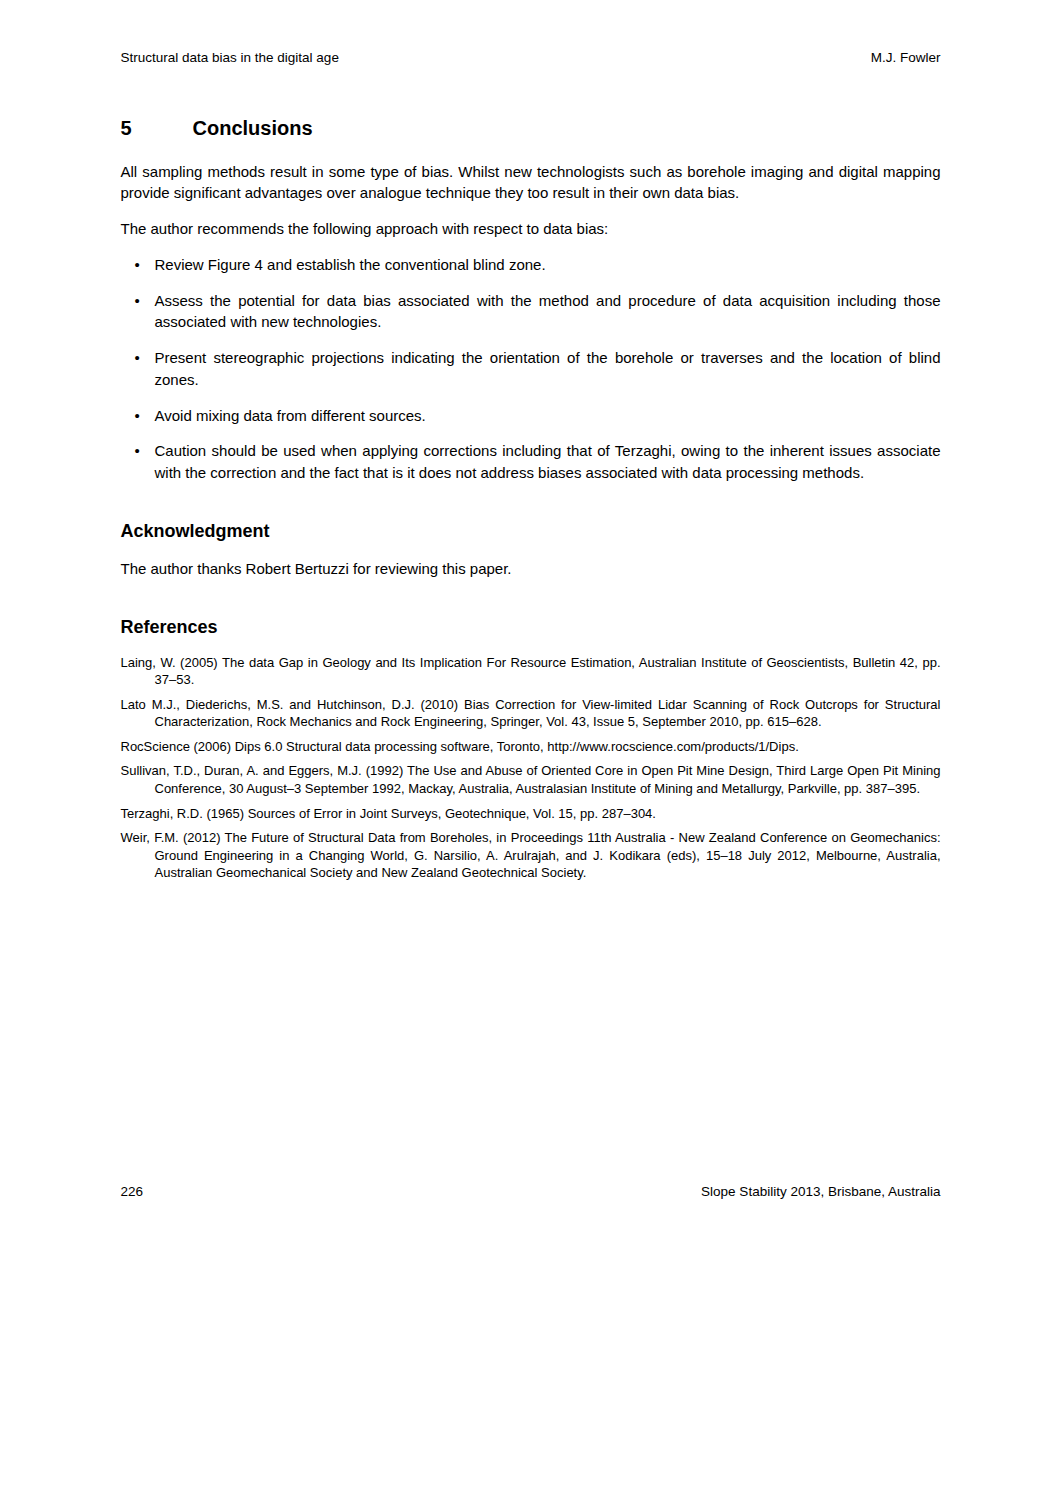Structural data bias in the digital age M.J. Fowler
5 Conclusions
All sampling methods result in some type of bias. Whilst new technologists such as borehole imaging and digital mapping provide significant advantages over analogue technique they too result in their own data bias.
The author recommends the following approach with respect to data bias:
Review Figure 4 and establish the conventional blind zone.
Assess the potential for data bias associated with the method and procedure of data acquisition including those associated with new technologies.
Present stereographic projections indicating the orientation of the borehole or traverses and the location of blind zones.
Avoid mixing data from different sources.
Caution should be used when applying corrections including that of Terzaghi, owing to the inherent issues associate with the correction and the fact that is it does not address biases associated with data processing methods.
Acknowledgment
The author thanks Robert Bertuzzi for reviewing this paper.
References
Laing, W. (2005) The data Gap in Geology and Its Implication For Resource Estimation, Australian Institute of Geoscientists, Bulletin 42, pp. 37–53.
Lato M.J., Diederichs, M.S. and Hutchinson, D.J. (2010) Bias Correction for View-limited Lidar Scanning of Rock Outcrops for Structural Characterization, Rock Mechanics and Rock Engineering, Springer, Vol. 43, Issue 5, September 2010, pp. 615–628.
RocScience (2006) Dips 6.0 Structural data processing software, Toronto, http://www.rocscience.com/products/1/Dips.
Sullivan, T.D., Duran, A. and Eggers, M.J. (1992) The Use and Abuse of Oriented Core in Open Pit Mine Design, Third Large Open Pit Mining Conference, 30 August–3 September 1992, Mackay, Australia, Australasian Institute of Mining and Metallurgy, Parkville, pp. 387–395.
Terzaghi, R.D. (1965) Sources of Error in Joint Surveys, Geotechnique, Vol. 15, pp. 287–304.
Weir, F.M. (2012) The Future of Structural Data from Boreholes, in Proceedings 11th Australia - New Zealand Conference on Geomechanics: Ground Engineering in a Changing World, G. Narsilio, A. Arulrajah, and J. Kodikara (eds), 15–18 July 2012, Melbourne, Australia, Australian Geomechanical Society and New Zealand Geotechnical Society.
226 Slope Stability 2013, Brisbane, Australia